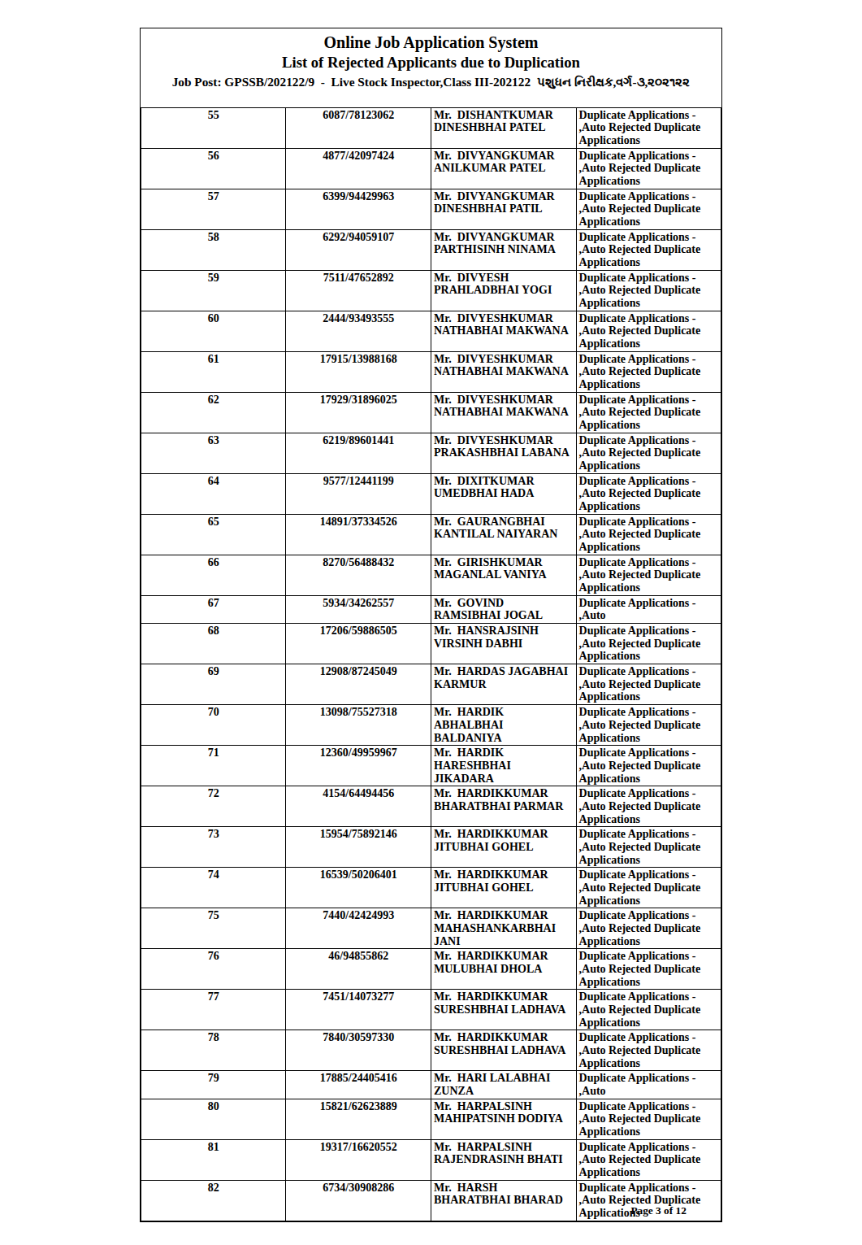Online Job Application System
List of Rejected Applicants due to Duplication
Job Post: GPSSB/202122/9 - Live Stock Inspector,Class III-202122 પશુધન નિરીક્ષક,વર્ગ-૩,૨૦૨૧૨૨
| 55 | 6087/78123062 | Mr. DISHANTKUMAR DINESHBHAI PATEL | Duplicate Applications - ,Auto Rejected Duplicate Applications |
| 56 | 4877/42097424 | Mr. DIVYANGKUMAR ANILKUMAR PATEL | Duplicate Applications - ,Auto Rejected Duplicate Applications |
| 57 | 6399/94429963 | Mr. DIVYANGKUMAR DINESHBHAI PATIL | Duplicate Applications - ,Auto Rejected Duplicate Applications |
| 58 | 6292/94059107 | Mr. DIVYANGKUMAR PARTHISINH NINAMA | Duplicate Applications - ,Auto Rejected Duplicate Applications |
| 59 | 7511/47652892 | Mr. DIVYESH PRAHLADBHAI YOGI | Duplicate Applications - ,Auto Rejected Duplicate Applications |
| 60 | 2444/93493555 | Mr. DIVYESHKUMAR NATHABHAI MAKWANA | Duplicate Applications - ,Auto Rejected Duplicate Applications |
| 61 | 17915/13988168 | Mr. DIVYESHKUMAR NATHABHAI MAKWANA | Duplicate Applications - ,Auto Rejected Duplicate Applications |
| 62 | 17929/31896025 | Mr. DIVYESHKUMAR NATHABHAI MAKWANA | Duplicate Applications - ,Auto Rejected Duplicate Applications |
| 63 | 6219/89601441 | Mr. DIVYESHKUMAR PRAKASHBHAI LABANA | Duplicate Applications - ,Auto Rejected Duplicate Applications |
| 64 | 9577/12441199 | Mr. DIXITKUMAR UMEDBHAI HADA | Duplicate Applications - ,Auto Rejected Duplicate Applications |
| 65 | 14891/37334526 | Mr. GAURANGBHAI KANTILAL NAIYARAN | Duplicate Applications - ,Auto Rejected Duplicate Applications |
| 66 | 8270/56488432 | Mr. GIRISHKUMAR MAGANLAL VANIYA | Duplicate Applications - ,Auto Rejected Duplicate Applications |
| 67 | 5934/34262557 | Mr. GOVIND RAMSIBHAI JOGAL | Duplicate Applications - ,Auto |
| 68 | 17206/59886505 | Mr. HANSRAJSINH VIRSINH DABHI | Duplicate Applications - ,Auto Rejected Duplicate Applications |
| 69 | 12908/87245049 | Mr. HARDAS JAGABHAI KARMUR | Duplicate Applications - ,Auto Rejected Duplicate Applications |
| 70 | 13098/75527318 | Mr. HARDIK ABHALBHAI BALDANIYA | Duplicate Applications - ,Auto Rejected Duplicate Applications |
| 71 | 12360/49959967 | Mr. HARDIK HARESHBHAI JIKADARA | Duplicate Applications - ,Auto Rejected Duplicate Applications |
| 72 | 4154/64494456 | Mr. HARDIKKUMAR BHARATBHAI PARMAR | Duplicate Applications - ,Auto Rejected Duplicate Applications |
| 73 | 15954/75892146 | Mr. HARDIKKUMAR JITUBHAI GOHEL | Duplicate Applications - ,Auto Rejected Duplicate Applications |
| 74 | 16539/50206401 | Mr. HARDIKKUMAR JITUBHAI GOHEL | Duplicate Applications - ,Auto Rejected Duplicate Applications |
| 75 | 7440/42424993 | Mr. HARDIKKUMAR MAHASHANKARBHAI JANI | Duplicate Applications - ,Auto Rejected Duplicate Applications |
| 76 | 46/94855862 | Mr. HARDIKKUMAR MULUBHAI DHOLA | Duplicate Applications - ,Auto Rejected Duplicate Applications |
| 77 | 7451/14073277 | Mr. HARDIKKUMAR SURESHBHAI LADHAVA | Duplicate Applications - ,Auto Rejected Duplicate Applications |
| 78 | 7840/30597330 | Mr. HARDIKKUMAR SURESHBHAI LADHAVA | Duplicate Applications - ,Auto Rejected Duplicate Applications |
| 79 | 17885/24405416 | Mr. HARI LALABHAI ZUNZA | Duplicate Applications - ,Auto |
| 80 | 15821/62623889 | Mr. HARPALSINH MAHIPATSINH DODIYA | Duplicate Applications - ,Auto Rejected Duplicate Applications |
| 81 | 19317/16620552 | Mr. HARPALSINH RAJENDRASINH BHATI | Duplicate Applications - ,Auto Rejected Duplicate Applications |
| 82 | 6734/30908286 | Mr. HARSH BHARATBHAI BHARAD | Duplicate Applications - ,Auto Rejected Duplicate Applications |
Page 3 of 12